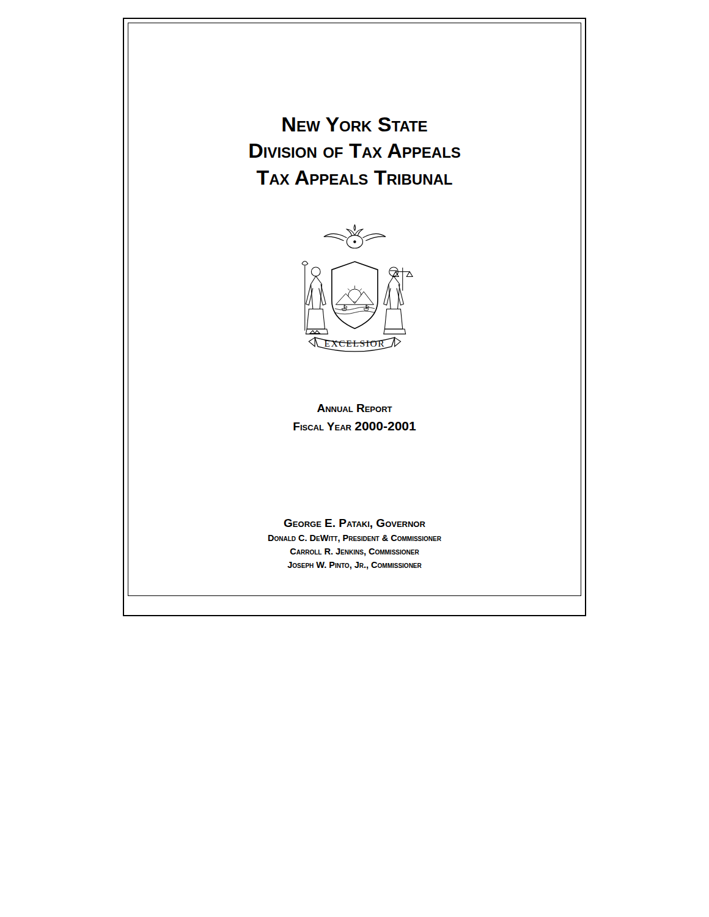New York State
Division of Tax Appeals
Tax Appeals Tribunal
EXCELSIOR
Annual Report
Fiscal Year 2000-2001
George E. Pataki, Governor
Donald C. DeWitt, President & Commissioner
Carroll R. Jenkins, Commissioner
Joseph W. Pinto, Jr., Commissioner